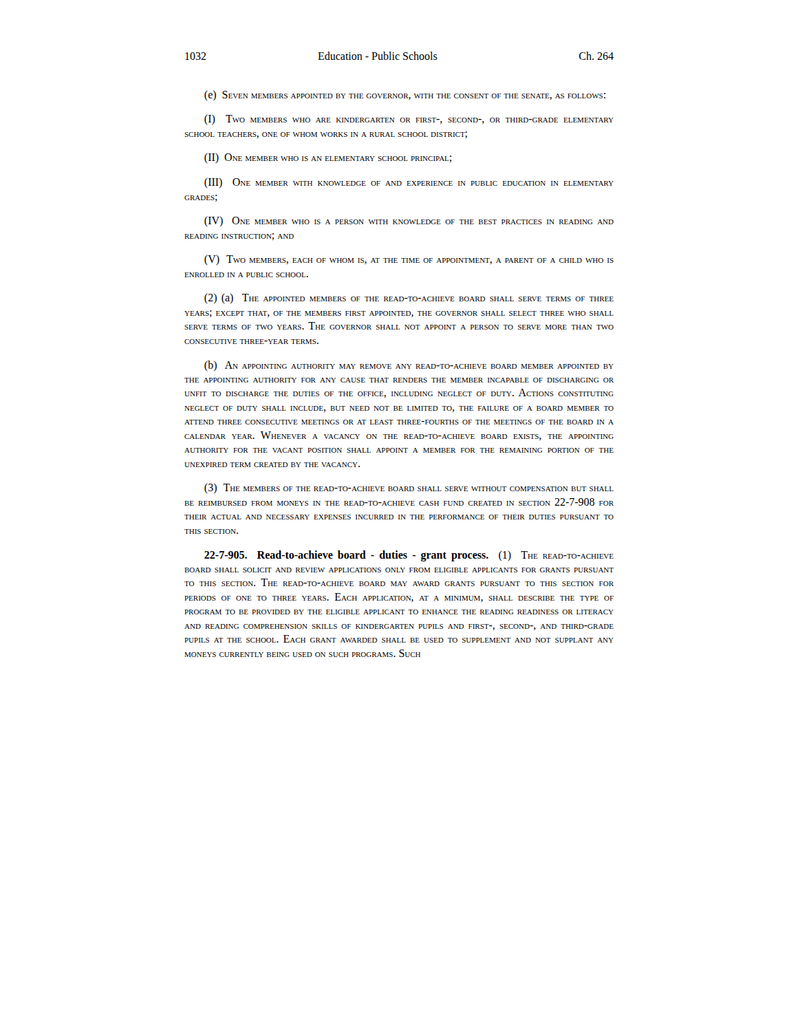1032
Education - Public Schools
Ch. 264
(e) Seven members appointed by the governor, with the consent of the senate, as follows:
(I) Two members who are kindergarten or first-, second-, or third-grade elementary school teachers, one of whom works in a rural school district;
(II) One member who is an elementary school principal;
(III) One member with knowledge of and experience in public education in elementary grades;
(IV) One member who is a person with knowledge of the best practices in reading and reading instruction; and
(V) Two members, each of whom is, at the time of appointment, a parent of a child who is enrolled in a public school.
(2) (a) The appointed members of the read-to-achieve board shall serve terms of three years; except that, of the members first appointed, the governor shall select three who shall serve terms of two years. The governor shall not appoint a person to serve more than two consecutive three-year terms.
(b) An appointing authority may remove any read-to-achieve board member appointed by the appointing authority for any cause that renders the member incapable of discharging or unfit to discharge the duties of the office, including neglect of duty. Actions constituting neglect of duty shall include, but need not be limited to, the failure of a board member to attend three consecutive meetings or at least three-fourths of the meetings of the board in a calendar year. Whenever a vacancy on the read-to-achieve board exists, the appointing authority for the vacant position shall appoint a member for the remaining portion of the unexpired term created by the vacancy.
(3) The members of the read-to-achieve board shall serve without compensation but shall be reimbursed from moneys in the read-to-achieve cash fund created in section 22-7-908 for their actual and necessary expenses incurred in the performance of their duties pursuant to this section.
22-7-905. Read-to-achieve board - duties - grant process. (1) The read-to-achieve board shall solicit and review applications only from eligible applicants for grants pursuant to this section. The read-to-achieve board may award grants pursuant to this section for periods of one to three years. Each application, at a minimum, shall describe the type of program to be provided by the eligible applicant to enhance the reading readiness or literacy and reading comprehension skills of kindergarten pupils and first-, second-, and third-grade pupils at the school. Each grant awarded shall be used to supplement and not supplant any moneys currently being used on such programs. Such